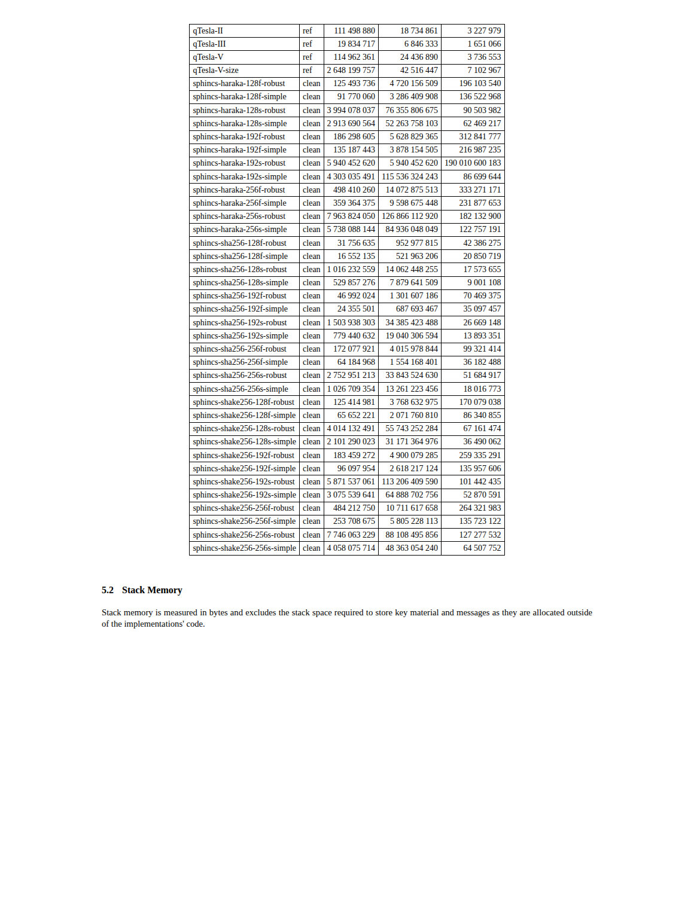| qTesla-II | ref | 111 498 880 | 18 734 861 | 3 227 979 |
| qTesla-III | ref | 19 834 717 | 6 846 333 | 1 651 066 |
| qTesla-V | ref | 114 962 361 | 24 436 890 | 3 736 553 |
| qTesla-V-size | ref | 2 648 199 757 | 42 516 447 | 7 102 967 |
| sphincs-haraka-128f-robust | clean | 125 493 736 | 4 720 156 509 | 196 103 540 |
| sphincs-haraka-128f-simple | clean | 91 770 060 | 3 286 409 908 | 136 522 968 |
| sphincs-haraka-128s-robust | clean | 3 994 078 037 | 76 355 806 675 | 90 503 982 |
| sphincs-haraka-128s-simple | clean | 2 913 690 564 | 52 263 758 103 | 62 469 217 |
| sphincs-haraka-192f-robust | clean | 186 298 605 | 5 628 829 365 | 312 841 777 |
| sphincs-haraka-192f-simple | clean | 135 187 443 | 3 878 154 505 | 216 987 235 |
| sphincs-haraka-192s-robust | clean | 5 940 452 620 | 5 940 452 620 | 190 010 600 183 |
| sphincs-haraka-192s-simple | clean | 4 303 035 491 | 115 536 324 243 | 86 699 644 |
| sphincs-haraka-256f-robust | clean | 498 410 260 | 14 072 875 513 | 333 271 171 |
| sphincs-haraka-256f-simple | clean | 359 364 375 | 9 598 675 448 | 231 877 653 |
| sphincs-haraka-256s-robust | clean | 7 963 824 050 | 126 866 112 920 | 182 132 900 |
| sphincs-haraka-256s-simple | clean | 5 738 088 144 | 84 936 048 049 | 122 757 191 |
| sphincs-sha256-128f-robust | clean | 31 756 635 | 952 977 815 | 42 386 275 |
| sphincs-sha256-128f-simple | clean | 16 552 135 | 521 963 206 | 20 850 719 |
| sphincs-sha256-128s-robust | clean | 1 016 232 559 | 14 062 448 255 | 17 573 655 |
| sphincs-sha256-128s-simple | clean | 529 857 276 | 7 879 641 509 | 9 001 108 |
| sphincs-sha256-192f-robust | clean | 46 992 024 | 1 301 607 186 | 70 469 375 |
| sphincs-sha256-192f-simple | clean | 24 355 501 | 687 693 467 | 35 097 457 |
| sphincs-sha256-192s-robust | clean | 1 503 938 303 | 34 385 423 488 | 26 669 148 |
| sphincs-sha256-192s-simple | clean | 779 440 632 | 19 040 306 594 | 13 893 351 |
| sphincs-sha256-256f-robust | clean | 172 077 921 | 4 015 978 844 | 99 321 414 |
| sphincs-sha256-256f-simple | clean | 64 184 968 | 1 554 168 401 | 36 182 488 |
| sphincs-sha256-256s-robust | clean | 2 752 951 213 | 33 843 524 630 | 51 684 917 |
| sphincs-sha256-256s-simple | clean | 1 026 709 354 | 13 261 223 456 | 18 016 773 |
| sphincs-shake256-128f-robust | clean | 125 414 981 | 3 768 632 975 | 170 079 038 |
| sphincs-shake256-128f-simple | clean | 65 652 221 | 2 071 760 810 | 86 340 855 |
| sphincs-shake256-128s-robust | clean | 4 014 132 491 | 55 743 252 284 | 67 161 474 |
| sphincs-shake256-128s-simple | clean | 2 101 290 023 | 31 171 364 976 | 36 490 062 |
| sphincs-shake256-192f-robust | clean | 183 459 272 | 4 900 079 285 | 259 335 291 |
| sphincs-shake256-192f-simple | clean | 96 097 954 | 2 618 217 124 | 135 957 606 |
| sphincs-shake256-192s-robust | clean | 5 871 537 061 | 113 206 409 590 | 101 442 435 |
| sphincs-shake256-192s-simple | clean | 3 075 539 641 | 64 888 702 756 | 52 870 591 |
| sphincs-shake256-256f-robust | clean | 484 212 750 | 10 711 617 658 | 264 321 983 |
| sphincs-shake256-256f-simple | clean | 253 708 675 | 5 805 228 113 | 135 723 122 |
| sphincs-shake256-256s-robust | clean | 7 746 063 229 | 88 108 495 856 | 127 277 532 |
| sphincs-shake256-256s-simple | clean | 4 058 075 714 | 48 363 054 240 | 64 507 752 |
5.2 Stack Memory
Stack memory is measured in bytes and excludes the stack space required to store key material and messages as they are allocated outside of the implementations' code.